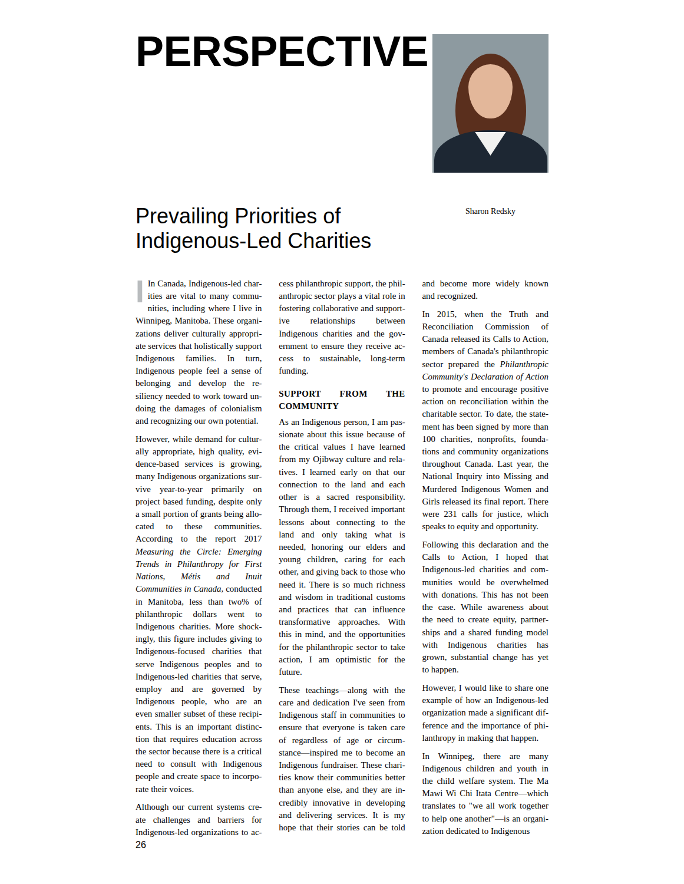PERSPECTIVE
Prevailing Priorities of
Indigenous-Led Charities
Sharon Redsky
IIn Canada, Indigenous-led charities are vital to many communities, including where I live in Winnipeg, Manitoba. These organizations deliver culturally appropriate services that holistically support Indigenous families. In turn, Indigenous people feel a sense of belonging and develop the resiliency needed to work toward undoing the damages of colonialism and recognizing our own potential.
However, while demand for culturally appropriate, high quality, evidence-based services is growing, many Indigenous organizations survive year-to-year primarily on project based funding, despite only a small portion of grants being allocated to these communities. According to the report 2017 Measuring the Circle: Emerging Trends in Philanthropy for First Nations, Métis and Inuit Communities in Canada, conducted in Manitoba, less than two% of philanthropic dollars went to Indigenous charities. More shockingly, this figure includes giving to Indigenous-focused charities that serve Indigenous peoples and to Indigenous-led charities that serve, employ and are governed by Indigenous people, who are an even smaller subset of these recipients. This is an important distinction that requires education across the sector because there is a critical need to consult with Indigenous people and create space to incorporate their voices.
Although our current systems create challenges and barriers for Indigenous-led organizations to access philanthropic support, the philanthropic sector plays a vital role in fostering collaborative and supportive relationships between Indigenous charities and the government to ensure they receive access to sustainable, long-term funding.
SUPPORT FROM THE COMMUNITY
As an Indigenous person, I am passionate about this issue because of the critical values I have learned from my Ojibway culture and relatives. I learned early on that our connection to the land and each other is a sacred responsibility. Through them, I received important lessons about connecting to the land and only taking what is needed, honoring our elders and young children, caring for each other, and giving back to those who need it. There is so much richness and wisdom in traditional customs and practices that can influence transformative approaches. With this in mind, and the opportunities for the philanthropic sector to take action, I am optimistic for the future.
These teachings—along with the care and dedication I've seen from Indigenous staff in communities to ensure that everyone is taken care of regardless of age or circumstance—inspired me to become an Indigenous fundraiser. These charities know their communities better than anyone else, and they are incredibly innovative in developing and delivering services. It is my hope that their stories can be told and become more widely known and recognized.
In 2015, when the Truth and Reconciliation Commission of Canada released its Calls to Action, members of Canada's philanthropic sector prepared the Philanthropic Community's Declaration of Action to promote and encourage positive action on reconciliation within the charitable sector. To date, the statement has been signed by more than 100 charities, nonprofits, foundations and community organizations throughout Canada. Last year, the National Inquiry into Missing and Murdered Indigenous Women and Girls released its final report. There were 231 calls for justice, which speaks to equity and opportunity.
Following this declaration and the Calls to Action, I hoped that Indigenous-led charities and communities would be overwhelmed with donations. This has not been the case. While awareness about the need to create equity, partnerships and a shared funding model with Indigenous charities has grown, substantial change has yet to happen.
However, I would like to share one example of how an Indigenous-led organization made a significant difference and the importance of philanthropy in making that happen.
In Winnipeg, there are many Indigenous children and youth in the child welfare system. The Ma Mawi Wi Chi Itata Centre—which translates to "we all work together to help one another"—is an organization dedicated to Indigenous
26